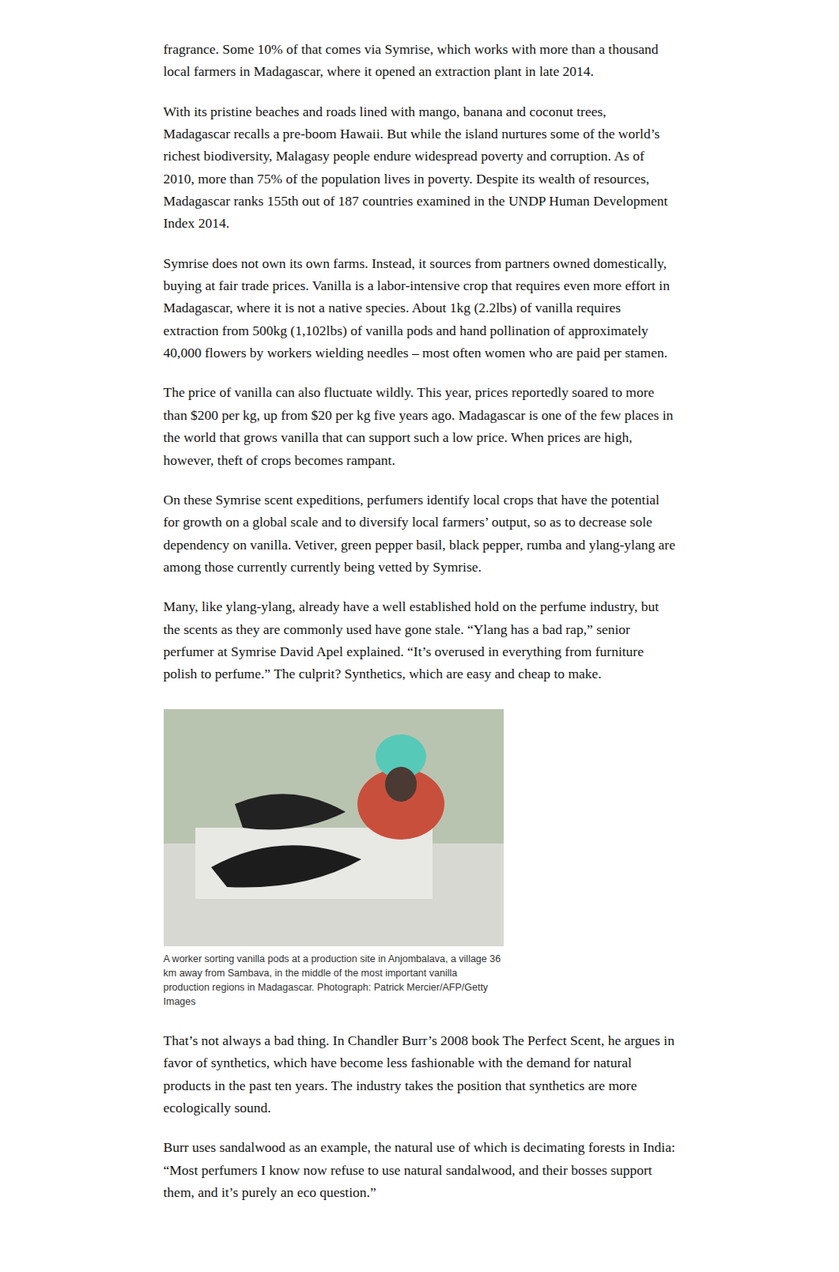fragrance. Some 10% of that comes via Symrise, which works with more than a thousand local farmers in Madagascar, where it opened an extraction plant in late 2014.
With its pristine beaches and roads lined with mango, banana and coconut trees, Madagascar recalls a pre-boom Hawaii. But while the island nurtures some of the world’s richest biodiversity, Malagasy people endure widespread poverty and corruption. As of 2010, more than 75% of the population lives in poverty. Despite its wealth of resources, Madagascar ranks 155th out of 187 countries examined in the UNDP Human Development Index 2014.
Symrise does not own its own farms. Instead, it sources from partners owned domestically, buying at fair trade prices. Vanilla is a labor-intensive crop that requires even more effort in Madagascar, where it is not a native species. About 1kg (2.2lbs) of vanilla requires extraction from 500kg (1,102lbs) of vanilla pods and hand pollination of approximately 40,000 flowers by workers wielding needles – most often women who are paid per stamen.
The price of vanilla can also fluctuate wildly. This year, prices reportedly soared to more than $200 per kg, up from $20 per kg five years ago. Madagascar is one of the few places in the world that grows vanilla that can support such a low price. When prices are high, however, theft of crops becomes rampant.
On these Symrise scent expeditions, perfumers identify local crops that have the potential for growth on a global scale and to diversify local farmers’ output, so as to decrease sole dependency on vanilla. Vetiver, green pepper basil, black pepper, rumba and ylang-ylang are among those currently currently being vetted by Symrise.
Many, like ylang-ylang, already have a well established hold on the perfume industry, but the scents as they are commonly used have gone stale. “Ylang has a bad rap,” senior perfumer at Symrise David Apel explained. “It’s overused in everything from furniture polish to perfume.” The culprit? Synthetics, which are easy and cheap to make.
A worker sorting vanilla pods at a production site in Anjombalava, a village 36 km away from Sambava, in the middle of the most important vanilla production regions in Madagascar. Photograph: Patrick Mercier/AFP/Getty Images
That’s not always a bad thing. In Chandler Burr’s 2008 book The Perfect Scent, he argues in favor of synthetics, which have become less fashionable with the demand for natural products in the past ten years. The industry takes the position that synthetics are more ecologically sound.
Burr uses sandalwood as an example, the natural use of which is decimating forests in India: “Most perfumers I know now refuse to use natural sandalwood, and their bosses support them, and it’s purely an eco question.”